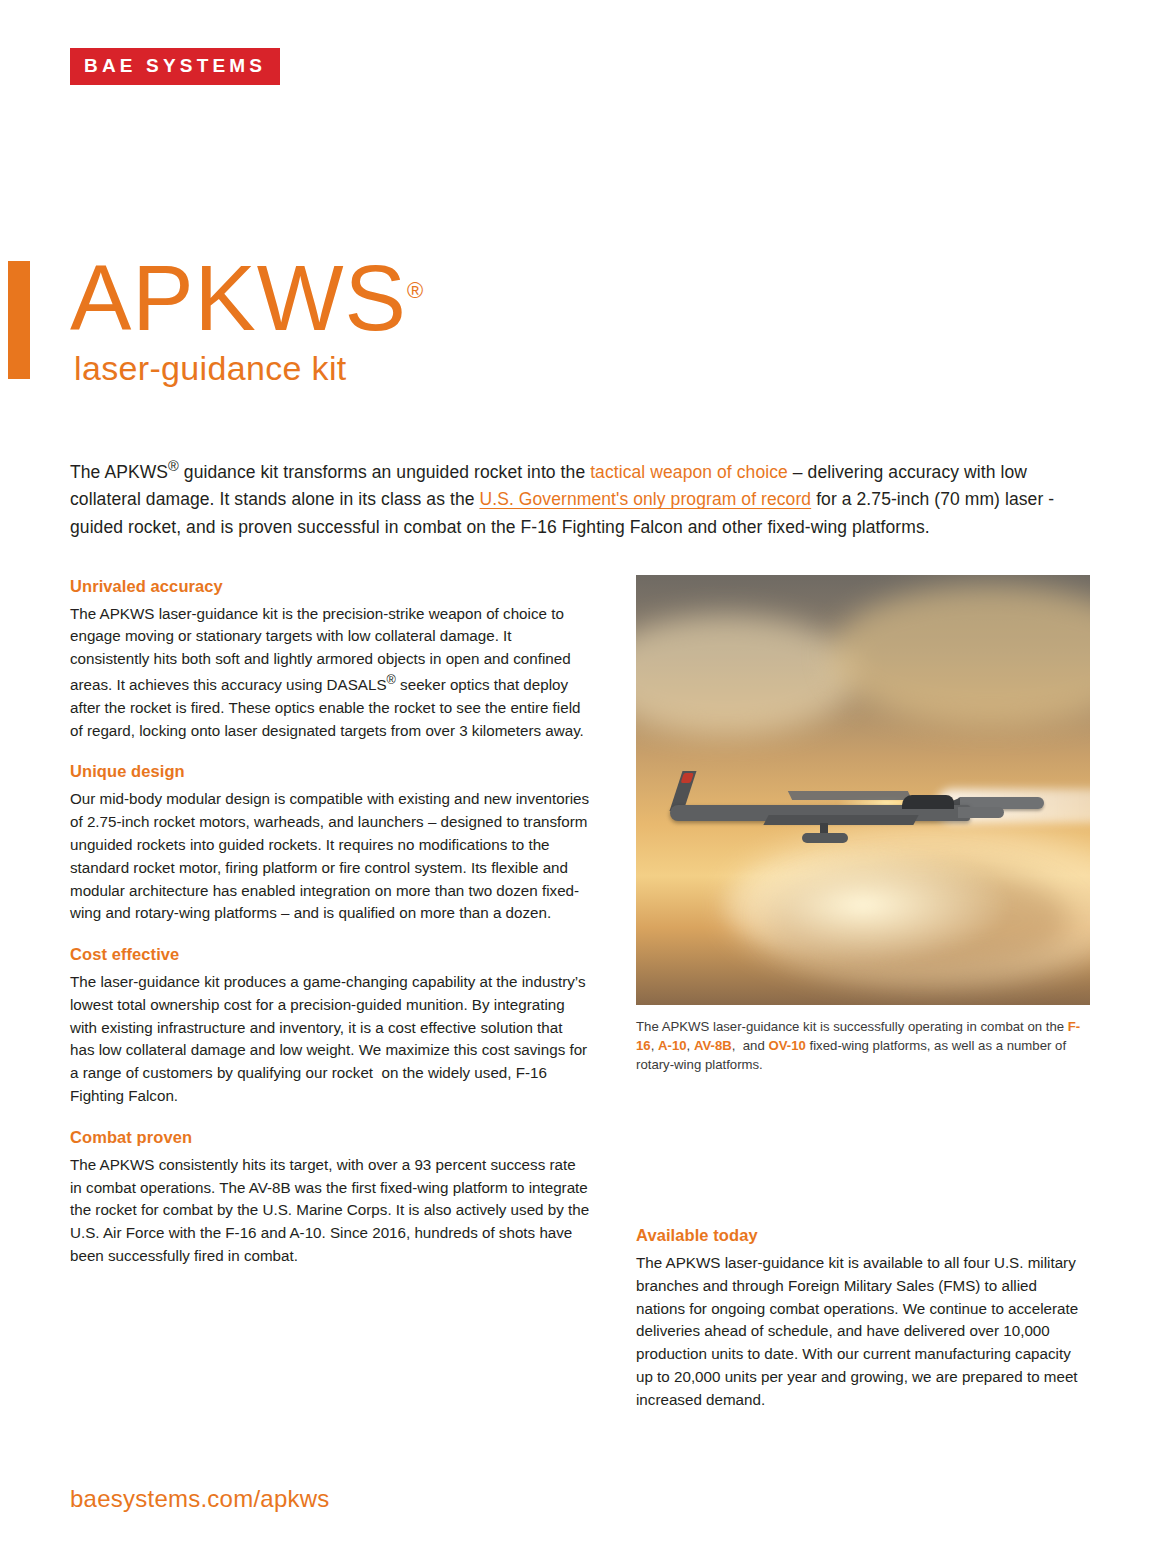BAE Systems
APKWS®
laser-guidance kit
The APKWS® guidance kit transforms an unguided rocket into the tactical weapon of choice – delivering accuracy with low collateral damage. It stands alone in its class as the U.S. Government's only program of record for a 2.75-inch (70 mm) laser -guided rocket, and is proven successful in combat on the F-16 Fighting Falcon and other fixed-wing platforms.
Unrivaled accuracy
The APKWS laser-guidance kit is the precision-strike weapon of choice to engage moving or stationary targets with low collateral damage. It consistently hits both soft and lightly armored objects in open and confined areas. It achieves this accuracy using DASALS® seeker optics that deploy after the rocket is fired. These optics enable the rocket to see the entire field of regard, locking onto laser designated targets from over 3 kilometers away.
Unique design
Our mid-body modular design is compatible with existing and new inventories of 2.75-inch rocket motors, warheads, and launchers – designed to transform unguided rockets into guided rockets. It requires no modifications to the standard rocket motor, firing platform or fire control system. Its flexible and modular architecture has enabled integration on more than two dozen fixed-wing and rotary-wing platforms – and is qualified on more than a dozen.
Cost effective
The laser-guidance kit produces a game-changing capability at the industry’s lowest total ownership cost for a precision-guided munition. By integrating with existing infrastructure and inventory, it is a cost effective solution that has low collateral damage and low weight. We maximize this cost savings for a range of customers by qualifying our rocket on the widely used, F-16 Fighting Falcon.
Combat proven
The APKWS consistently hits its target, with over a 93 percent success rate in combat operations. The AV-8B was the first fixed-wing platform to integrate the rocket for combat by the U.S. Marine Corps. It is also actively used by the U.S. Air Force with the F-16 and A-10. Since 2016, hundreds of shots have been successfully fired in combat.
The APKWS laser-guidance kit is successfully operating in combat on the F-16, A-10, AV-8B, and OV-10 fixed-wing platforms, as well as a number of rotary-wing platforms.
Available today
The APKWS laser-guidance kit is available to all four U.S. military branches and through Foreign Military Sales (FMS) to allied nations for ongoing combat operations. We continue to accelerate deliveries ahead of schedule, and have delivered over 10,000 production units to date. With our current manufacturing capacity up to 20,000 units per year and growing, we are prepared to meet increased demand.
baesystems.com/apkws